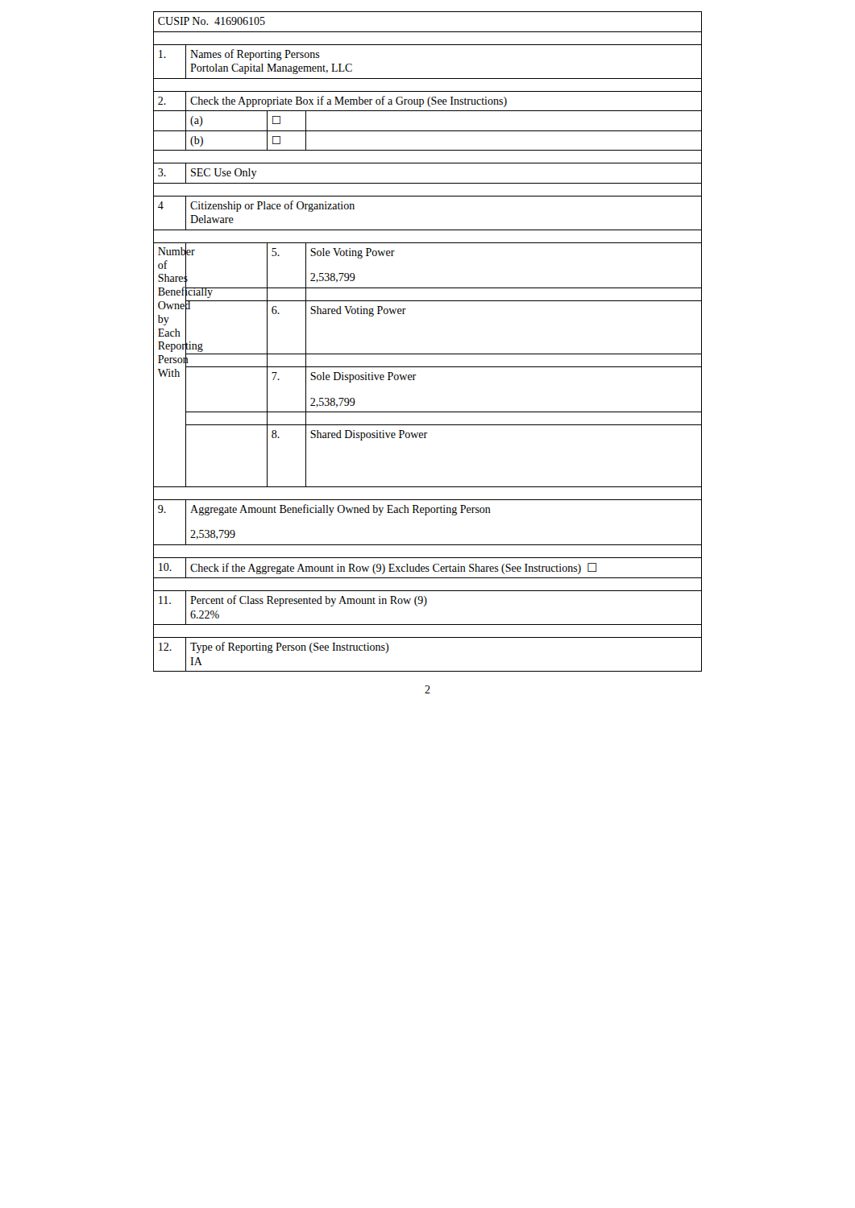| CUSIP No. 416906105 |
| 1. | Names of Reporting Persons Portolan Capital Management, LLC |
| 2. | Check the Appropriate Box if a Member of a Group (See Instructions) |
| | (a) | ☐ | |
| | (b) | ☐ | |
| 3. | SEC Use Only |
| 4 | Citizenship or Place of Organization Delaware |
| Number of Shares Beneficially Owned by Each Reporting Person With | | 5. | Sole Voting Power 2,538,799 |
| | 6. | Shared Voting Power |
| | 7. | Sole Dispositive Power 2,538,799 |
| | 8. | Shared Dispositive Power |
| 9. | Aggregate Amount Beneficially Owned by Each Reporting Person 2,538,799 |
| 10. | Check if the Aggregate Amount in Row (9) Excludes Certain Shares (See Instructions) ☐ |
| 11. | Percent of Class Represented by Amount in Row (9) 6.22% |
| 12. | Type of Reporting Person (See Instructions) IA |
2